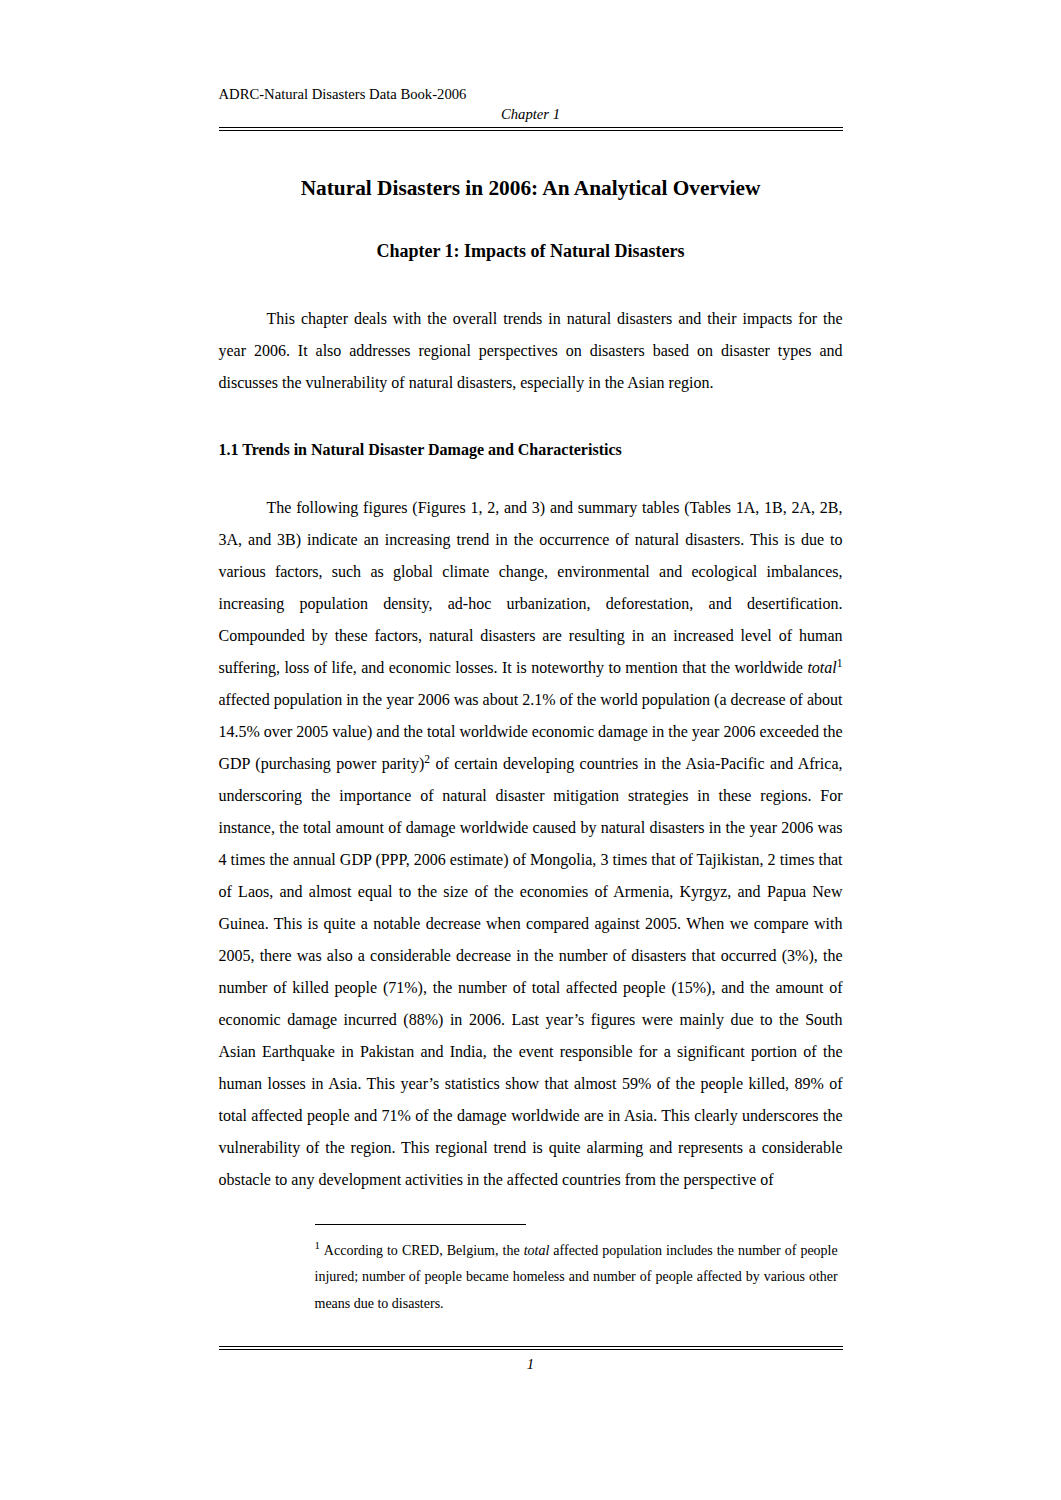ADRC-Natural Disasters Data Book-2006
Chapter 1
Natural Disasters in 2006: An Analytical Overview
Chapter 1: Impacts of Natural Disasters
This chapter deals with the overall trends in natural disasters and their impacts for the year 2006. It also addresses regional perspectives on disasters based on disaster types and discusses the vulnerability of natural disasters, especially in the Asian region.
1.1 Trends in Natural Disaster Damage and Characteristics
The following figures (Figures 1, 2, and 3) and summary tables (Tables 1A, 1B, 2A, 2B, 3A, and 3B) indicate an increasing trend in the occurrence of natural disasters. This is due to various factors, such as global climate change, environmental and ecological imbalances, increasing population density, ad-hoc urbanization, deforestation, and desertification. Compounded by these factors, natural disasters are resulting in an increased level of human suffering, loss of life, and economic losses. It is noteworthy to mention that the worldwide total1 affected population in the year 2006 was about 2.1% of the world population (a decrease of about 14.5% over 2005 value) and the total worldwide economic damage in the year 2006 exceeded the GDP (purchasing power parity)2 of certain developing countries in the Asia-Pacific and Africa, underscoring the importance of natural disaster mitigation strategies in these regions. For instance, the total amount of damage worldwide caused by natural disasters in the year 2006 was 4 times the annual GDP (PPP, 2006 estimate) of Mongolia, 3 times that of Tajikistan, 2 times that of Laos, and almost equal to the size of the economies of Armenia, Kyrgyz, and Papua New Guinea. This is quite a notable decrease when compared against 2005. When we compare with 2005, there was also a considerable decrease in the number of disasters that occurred (3%), the number of killed people (71%), the number of total affected people (15%), and the amount of economic damage incurred (88%) in 2006. Last year’s figures were mainly due to the South Asian Earthquake in Pakistan and India, the event responsible for a significant portion of the human losses in Asia. This year’s statistics show that almost 59% of the people killed, 89% of total affected people and 71% of the damage worldwide are in Asia. This clearly underscores the vulnerability of the region. This regional trend is quite alarming and represents a considerable obstacle to any development activities in the affected countries from the perspective of
1 According to CRED, Belgium, the total affected population includes the number of people injured; number of people became homeless and number of people affected by various other means due to disasters.
1